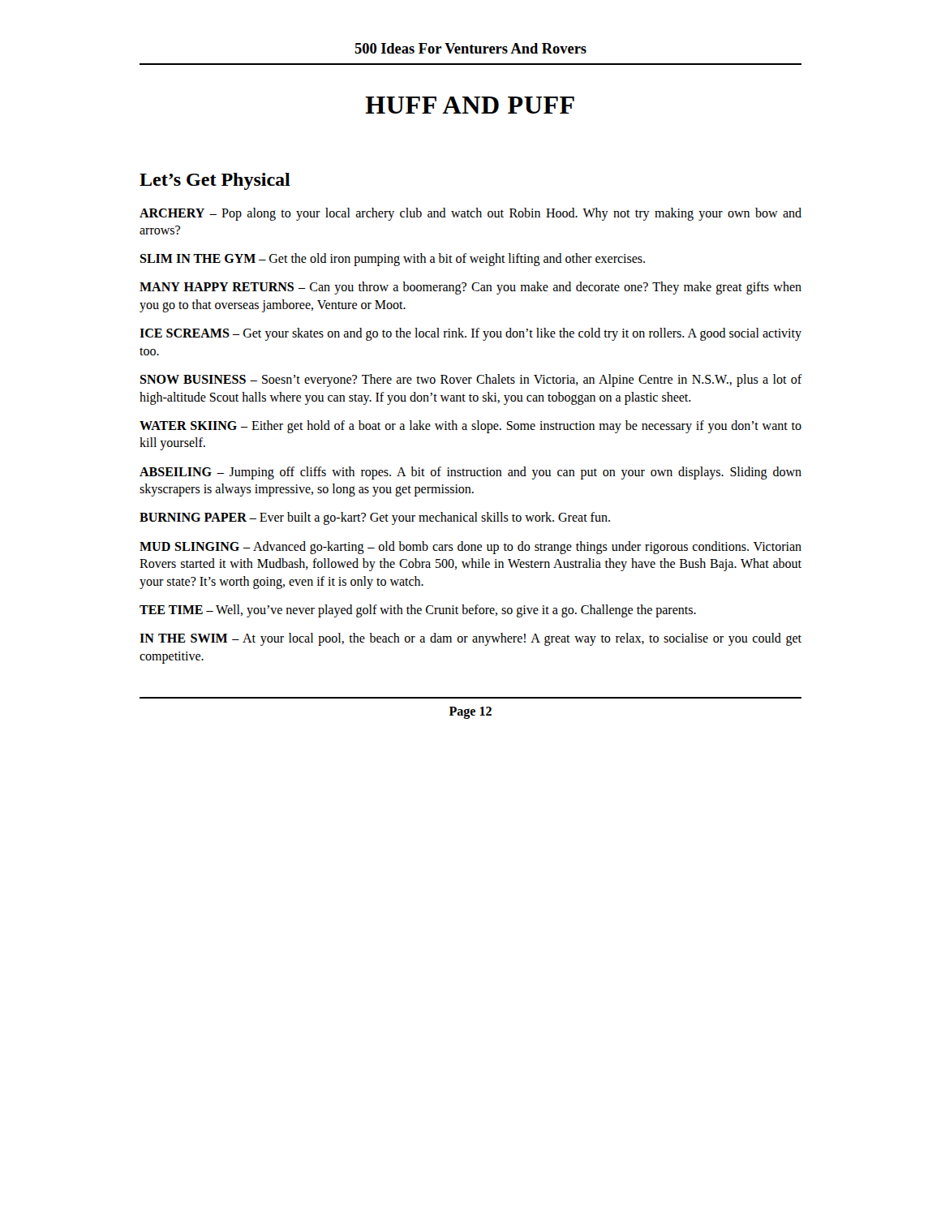500 Ideas For Venturers And Rovers
HUFF AND PUFF
Let’s Get Physical
ARCHERY – Pop along to your local archery club and watch out Robin Hood. Why not try making your own bow and arrows?
SLIM IN THE GYM – Get the old iron pumping with a bit of weight lifting and other exercises.
MANY HAPPY RETURNS – Can you throw a boomerang? Can you make and decorate one? They make great gifts when you go to that overseas jamboree, Venture or Moot.
ICE SCREAMS – Get your skates on and go to the local rink. If you don’t like the cold try it on rollers. A good social activity too.
SNOW BUSINESS – Soesn’t everyone? There are two Rover Chalets in Victoria, an Alpine Centre in N.S.W., plus a lot of high-altitude Scout halls where you can stay. If you don’t want to ski, you can toboggan on a plastic sheet.
WATER SKIING – Either get hold of a boat or a lake with a slope. Some instruction may be necessary if you don’t want to kill yourself.
ABSEILING – Jumping off cliffs with ropes. A bit of instruction and you can put on your own displays. Sliding down skyscrapers is always impressive, so long as you get permission.
BURNING PAPER – Ever built a go-kart? Get your mechanical skills to work. Great fun.
MUD SLINGING – Advanced go-karting – old bomb cars done up to do strange things under rigorous conditions. Victorian Rovers started it with Mudbash, followed by the Cobra 500, while in Western Australia they have the Bush Baja. What about your state? It’s worth going, even if it is only to watch.
TEE TIME – Well, you’ve never played golf with the Crunit before, so give it a go. Challenge the parents.
IN THE SWIM – At your local pool, the beach or a dam or anywhere! A great way to relax, to socialise or you could get competitive.
Page 12